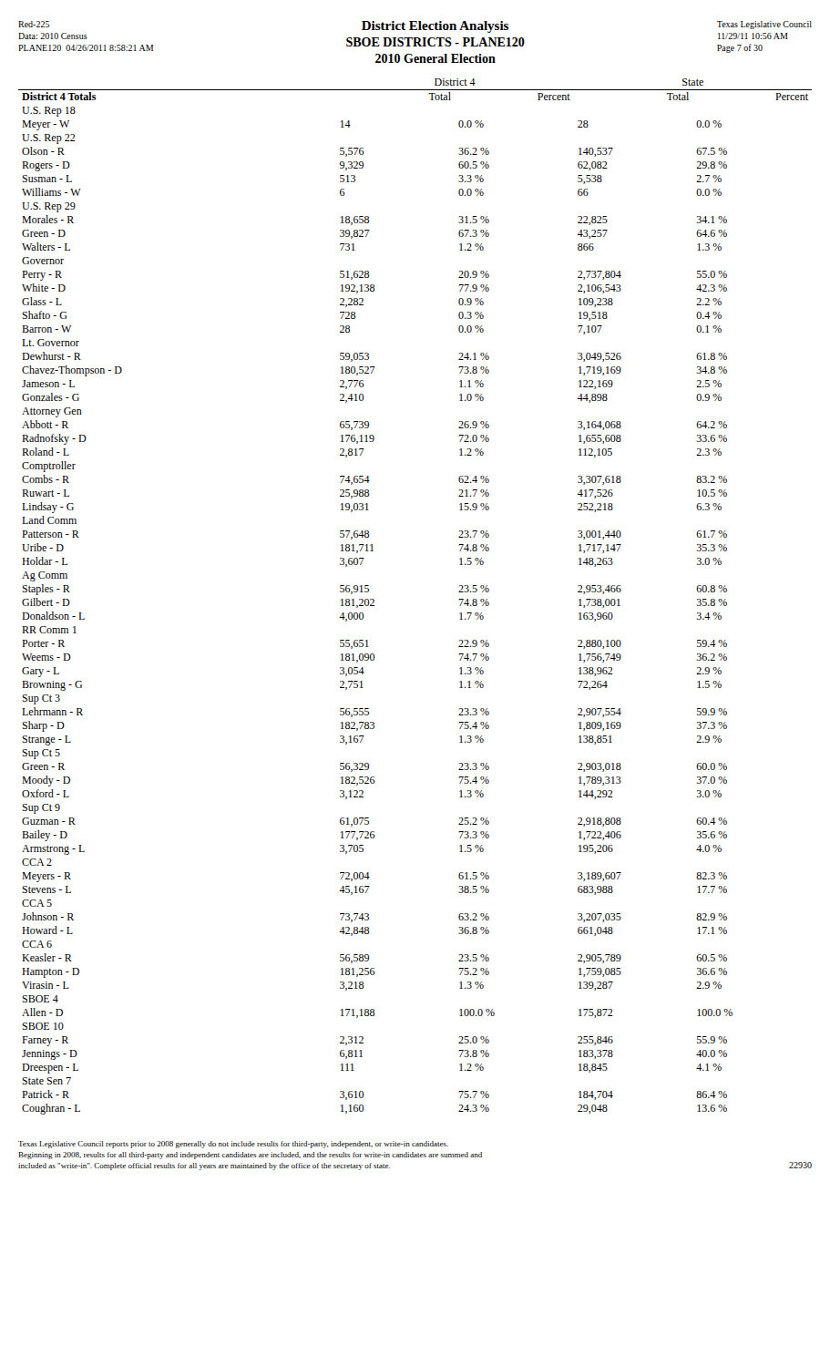Red-225
Data: 2010 Census
PLANE120 04/26/2011 8:58:21 AM
District Election Analysis
SBOE DISTRICTS - PLANE120
2010 General Election
Texas Legislative Council
11/29/11 10:56 AM
Page 7 of 30
| | District 4 | State |
| --- | --- | --- |
| District 4 Totals | Total | Percent | Total | Percent |
| U.S. Rep 18 |
| Meyer - W | 14 | 0.0 % | 28 | 0.0 % |
| U.S. Rep 22 |
| Olson - R | 5,576 | 36.2 % | 140,537 | 67.5 % |
| Rogers - D | 9,329 | 60.5 % | 62,082 | 29.8 % |
| Susman - L | 513 | 3.3 % | 5,538 | 2.7 % |
| Williams - W | 6 | 0.0 % | 66 | 0.0 % |
| U.S. Rep 29 |
| Morales - R | 18,658 | 31.5 % | 22,825 | 34.1 % |
| Green - D | 39,827 | 67.3 % | 43,257 | 64.6 % |
| Walters - L | 731 | 1.2 % | 866 | 1.3 % |
| Governor |
| Perry - R | 51,628 | 20.9 % | 2,737,804 | 55.0 % |
| White - D | 192,138 | 77.9 % | 2,106,543 | 42.3 % |
| Glass - L | 2,282 | 0.9 % | 109,238 | 2.2 % |
| Shafto - G | 728 | 0.3 % | 19,518 | 0.4 % |
| Barron - W | 28 | 0.0 % | 7,107 | 0.1 % |
| Lt. Governor |
| Dewhurst - R | 59,053 | 24.1 % | 3,049,526 | 61.8 % |
| Chavez-Thompson - D | 180,527 | 73.8 % | 1,719,169 | 34.8 % |
| Jameson - L | 2,776 | 1.1 % | 122,169 | 2.5 % |
| Gonzales - G | 2,410 | 1.0 % | 44,898 | 0.9 % |
| Attorney Gen |
| Abbott - R | 65,739 | 26.9 % | 3,164,068 | 64.2 % |
| Radnofsky - D | 176,119 | 72.0 % | 1,655,608 | 33.6 % |
| Roland - L | 2,817 | 1.2 % | 112,105 | 2.3 % |
| Comptroller |
| Combs - R | 74,654 | 62.4 % | 3,307,618 | 83.2 % |
| Ruwart - L | 25,988 | 21.7 % | 417,526 | 10.5 % |
| Lindsay - G | 19,031 | 15.9 % | 252,218 | 6.3 % |
| Land Comm |
| Patterson - R | 57,648 | 23.7 % | 3,001,440 | 61.7 % |
| Uribe - D | 181,711 | 74.8 % | 1,717,147 | 35.3 % |
| Holdar - L | 3,607 | 1.5 % | 148,263 | 3.0 % |
| Ag Comm |
| Staples - R | 56,915 | 23.5 % | 2,953,466 | 60.8 % |
| Gilbert - D | 181,202 | 74.8 % | 1,738,001 | 35.8 % |
| Donaldson - L | 4,000 | 1.7 % | 163,960 | 3.4 % |
| RR Comm 1 |
| Porter - R | 55,651 | 22.9 % | 2,880,100 | 59.4 % |
| Weems - D | 181,090 | 74.7 % | 1,756,749 | 36.2 % |
| Gary - L | 3,054 | 1.3 % | 138,962 | 2.9 % |
| Browning - G | 2,751 | 1.1 % | 72,264 | 1.5 % |
| Sup Ct 3 |
| Lehrmann - R | 56,555 | 23.3 % | 2,907,554 | 59.9 % |
| Sharp - D | 182,783 | 75.4 % | 1,809,169 | 37.3 % |
| Strange - L | 3,167 | 1.3 % | 138,851 | 2.9 % |
| Sup Ct 5 |
| Green - R | 56,329 | 23.3 % | 2,903,018 | 60.0 % |
| Moody - D | 182,526 | 75.4 % | 1,789,313 | 37.0 % |
| Oxford - L | 3,122 | 1.3 % | 144,292 | 3.0 % |
| Sup Ct 9 |
| Guzman - R | 61,075 | 25.2 % | 2,918,808 | 60.4 % |
| Bailey - D | 177,726 | 73.3 % | 1,722,406 | 35.6 % |
| Armstrong - L | 3,705 | 1.5 % | 195,206 | 4.0 % |
| CCA 2 |
| Meyers - R | 72,004 | 61.5 % | 3,189,607 | 82.3 % |
| Stevens - L | 45,167 | 38.5 % | 683,988 | 17.7 % |
| CCA 5 |
| Johnson - R | 73,743 | 63.2 % | 3,207,035 | 82.9 % |
| Howard - L | 42,848 | 36.8 % | 661,048 | 17.1 % |
| CCA 6 |
| Keasler - R | 56,589 | 23.5 % | 2,905,789 | 60.5 % |
| Hampton - D | 181,256 | 75.2 % | 1,759,085 | 36.6 % |
| Virasin - L | 3,218 | 1.3 % | 139,287 | 2.9 % |
| SBOE 4 |
| Allen - D | 171,188 | 100.0 % | 175,872 | 100.0 % |
| SBOE 10 |
| Farney - R | 2,312 | 25.0 % | 255,846 | 55.9 % |
| Jennings - D | 6,811 | 73.8 % | 183,378 | 40.0 % |
| Dreespen - L | 111 | 1.2 % | 18,845 | 4.1 % |
| State Sen 7 |
| Patrick - R | 3,610 | 75.7 % | 184,704 | 86.4 % |
| Coughran - L | 1,160 | 24.3 % | 29,048 | 13.6 % |
Texas Legislative Council reports prior to 2008 generally do not include results for third-party, independent, or write-in candidates.
Beginning in 2008, results for all third-party and independent candidates are included, and the results for write-in candidates are summed and
included as "write-in". Complete official results for all years are maintained by the office of the secretary of state. 22930